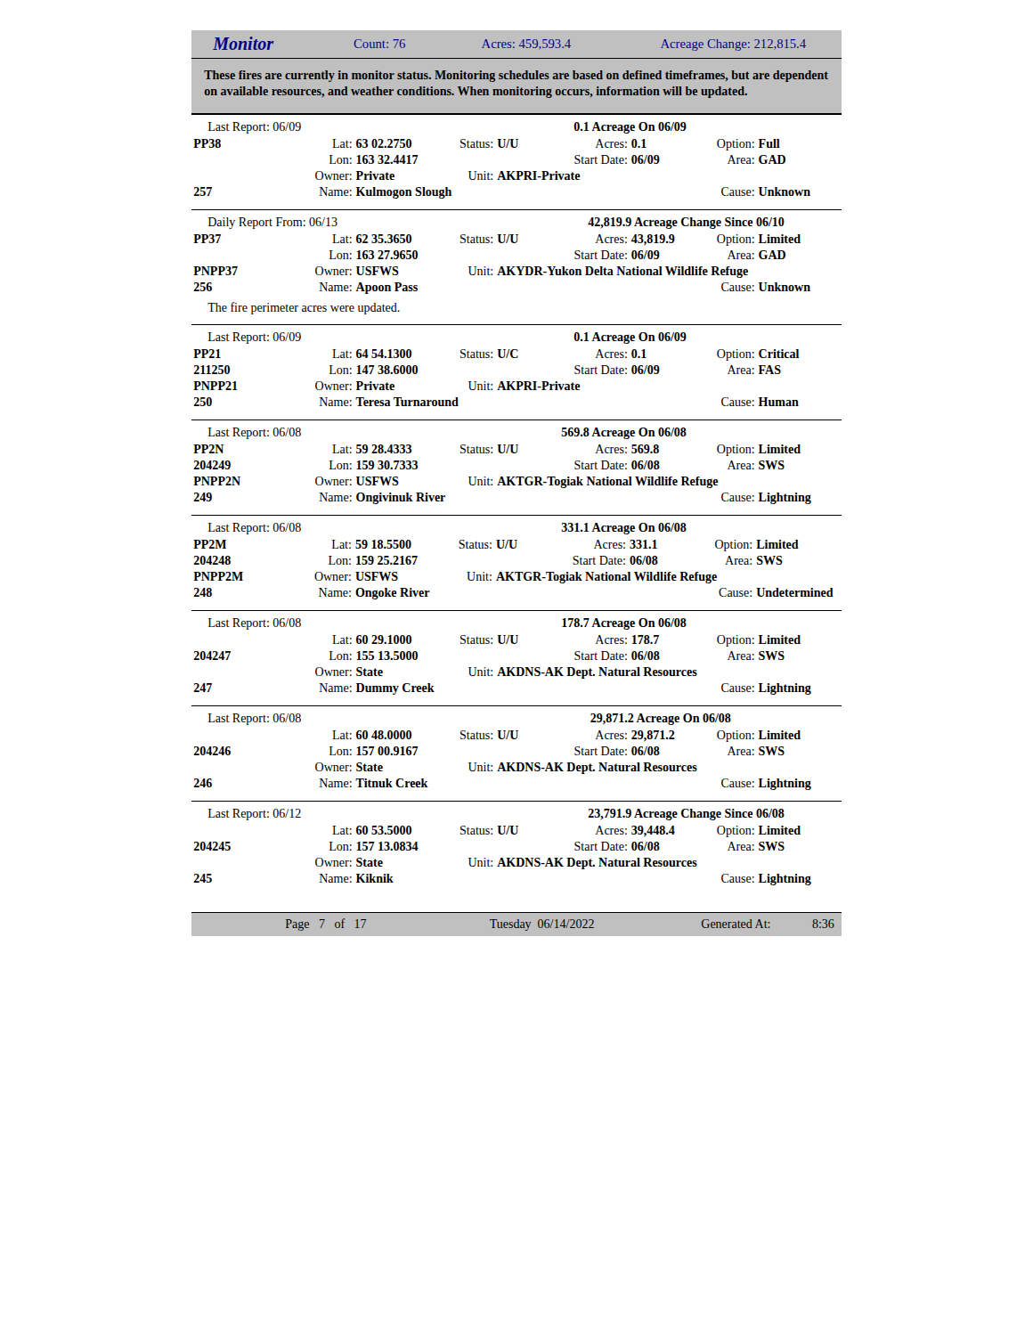Monitor
Count: 76
Acres: 459,593.4
Acreage Change: 212,815.4
These fires are currently in monitor status. Monitoring schedules are based on defined timeframes, but are dependent on available resources, and weather conditions. When monitoring occurs, information will be updated.
Last Report: 06/09
0.1 Acreage On 06/09
| PP38 | Lat: | 63 02.2750 | Status: | U/U | Acres: | 0.1 | Option: | Full |
| | Lon: | 163 32.4417 | | | Start Date: | 06/09 | Area: | GAD |
| | Owner: | Private | Unit: | AKPRI-Private |
| 257 | Name: | Kulmogon Slough | | | Cause: | Unknown |
Daily Report From: 06/13
42,819.9 Acreage Change Since 06/10
| PP37 | Lat: | 62 35.3650 | Status: | U/U | Acres: | 43,819.9 | Option: | Limited |
| | Lon: | 163 27.9650 | | | Start Date: | 06/09 | Area: | GAD |
| PNPP37 | Owner: | USFWS | Unit: | AKYDR-Yukon Delta National Wildlife Refuge |
| 256 | Name: | Apoon Pass | | | Cause: | Unknown |
The fire perimeter acres were updated.
Last Report: 06/09
0.1 Acreage On 06/09
| PP21 | Lat: | 64 54.1300 | Status: | U/C | Acres: | 0.1 | Option: | Critical |
| 211250 | Lon: | 147 38.6000 | | | Start Date: | 06/09 | Area: | FAS |
| PNPP21 | Owner: | Private | Unit: | AKPRI-Private |
| 250 | Name: | Teresa Turnaround | | | Cause: | Human |
Last Report: 06/08
569.8 Acreage On 06/08
| PP2N | Lat: | 59 28.4333 | Status: | U/U | Acres: | 569.8 | Option: | Limited |
| 204249 | Lon: | 159 30.7333 | | | Start Date: | 06/08 | Area: | SWS |
| PNPP2N | Owner: | USFWS | Unit: | AKTGR-Togiak National Wildlife Refuge |
| 249 | Name: | Ongivinuk River | | | Cause: | Lightning |
Last Report: 06/08
331.1 Acreage On 06/08
| PP2M | Lat: | 59 18.5500 | Status: | U/U | Acres: | 331.1 | Option: | Limited |
| 204248 | Lon: | 159 25.2167 | | | Start Date: | 06/08 | Area: | SWS |
| PNPP2M | Owner: | USFWS | Unit: | AKTGR-Togiak National Wildlife Refuge |
| 248 | Name: | Ongoke River | | | Cause: | Undetermined |
Last Report: 06/08
178.7 Acreage On 06/08
| | Lat: | 60 29.1000 | Status: | U/U | Acres: | 178.7 | Option: | Limited |
| 204247 | Lon: | 155 13.5000 | | | Start Date: | 06/08 | Area: | SWS |
| | Owner: | State | Unit: | AKDNS-AK Dept. Natural Resources |
| 247 | Name: | Dummy Creek | | | Cause: | Lightning |
Last Report: 06/08
29,871.2 Acreage On 06/08
| | Lat: | 60 48.0000 | Status: | U/U | Acres: | 29,871.2 | Option: | Limited |
| 204246 | Lon: | 157 00.9167 | | | Start Date: | 06/08 | Area: | SWS |
| | Owner: | State | Unit: | AKDNS-AK Dept. Natural Resources |
| 246 | Name: | Titnuk Creek | | | Cause: | Lightning |
Last Report: 06/12
23,791.9 Acreage Change Since 06/08
| | Lat: | 60 53.5000 | Status: | U/U | Acres: | 39,448.4 | Option: | Limited |
| 204245 | Lon: | 157 13.0834 | | | Start Date: | 06/08 | Area: | SWS |
| | Owner: | State | Unit: | AKDNS-AK Dept. Natural Resources |
| 245 | Name: | Kiknik | | | Cause: | Lightning |
Page 7 of 17
Tuesday 06/14/2022
Generated At:
8:36